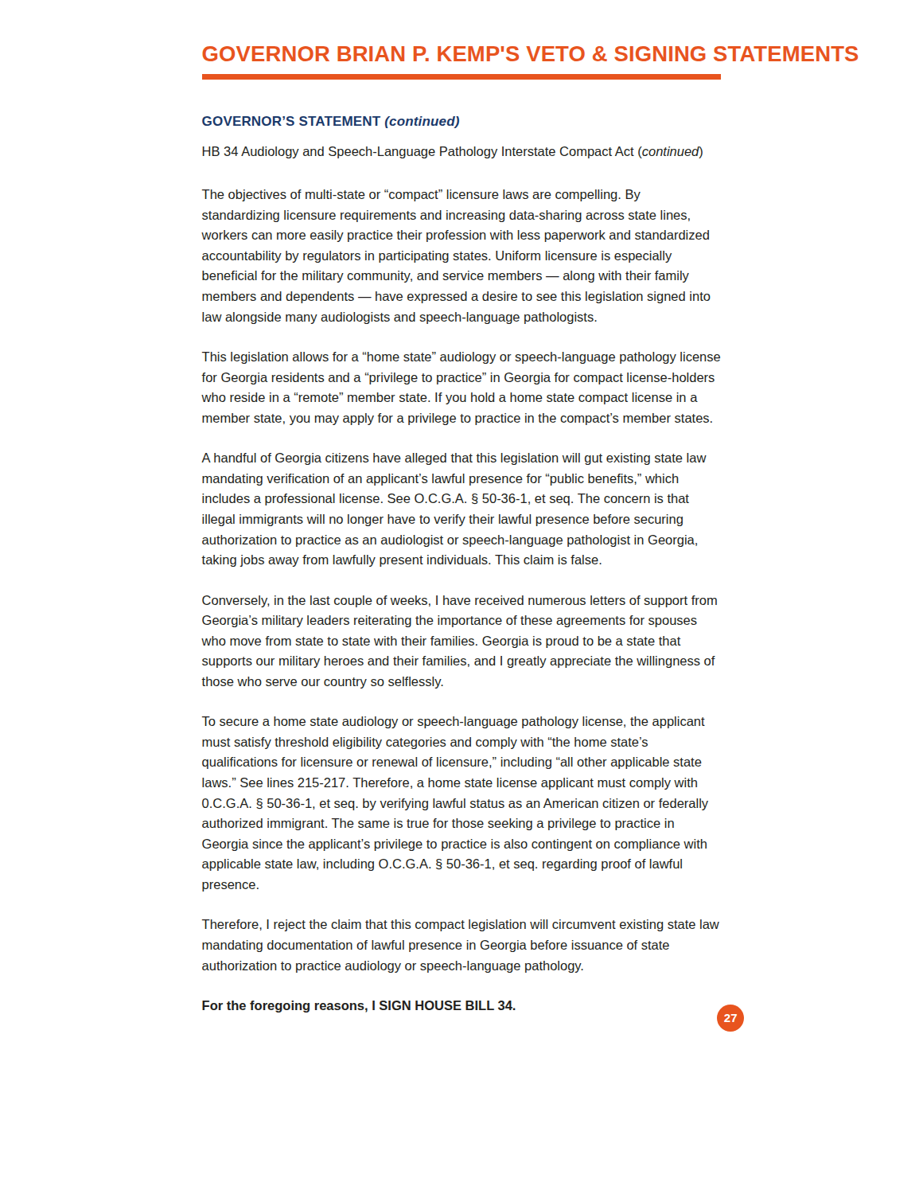Governor Brian P. Kemp's Veto & Signing Statements
GOVERNOR’S STATEMENT (continued)
HB 34 Audiology and Speech-Language Pathology Interstate Compact Act (continued)
The objectives of multi-state or “compact” licensure laws are compelling. By standardizing licensure requirements and increasing data-sharing across state lines, workers can more easily practice their profession with less paperwork and standardized accountability by regulators in participating states. Uniform licensure is especially beneficial for the military community, and service members — along with their family members and dependents — have expressed a desire to see this legislation signed into law alongside many audiologists and speech-language pathologists.
This legislation allows for a “home state” audiology or speech-language pathology license for Georgia residents and a “privilege to practice” in Georgia for compact license-holders who reside in a “remote” member state. If you hold a home state compact license in a member state, you may apply for a privilege to practice in the compact’s member states.
A handful of Georgia citizens have alleged that this legislation will gut existing state law mandating verification of an applicant’s lawful presence for “public benefits,” which includes a professional license. See O.C.G.A. § 50-36-1, et seq. The concern is that illegal immigrants will no longer have to verify their lawful presence before securing authorization to practice as an audiologist or speech-language pathologist in Georgia, taking jobs away from lawfully present individuals. This claim is false.
Conversely, in the last couple of weeks, I have received numerous letters of support from Georgia’s military leaders reiterating the importance of these agreements for spouses who move from state to state with their families. Georgia is proud to be a state that supports our military heroes and their families, and I greatly appreciate the willingness of those who serve our country so selflessly.
To secure a home state audiology or speech-language pathology license, the applicant must satisfy threshold eligibility categories and comply with “the home state’s qualifications for licensure or renewal of licensure,” including “all other applicable state laws.” See lines 215-217. Therefore, a home state license applicant must comply with 0.C.G.A. § 50-36-1, et seq. by verifying lawful status as an American citizen or federally authorized immigrant. The same is true for those seeking a privilege to practice in Georgia since the applicant’s privilege to practice is also contingent on compliance with applicable state law, including O.C.G.A. § 50-36-1, et seq. regarding proof of lawful presence.
Therefore, I reject the claim that this compact legislation will circumvent existing state law mandating documentation of lawful presence in Georgia before issuance of state authorization to practice audiology or speech-language pathology.
For the foregoing reasons, I SIGN HOUSE BILL 34.
27